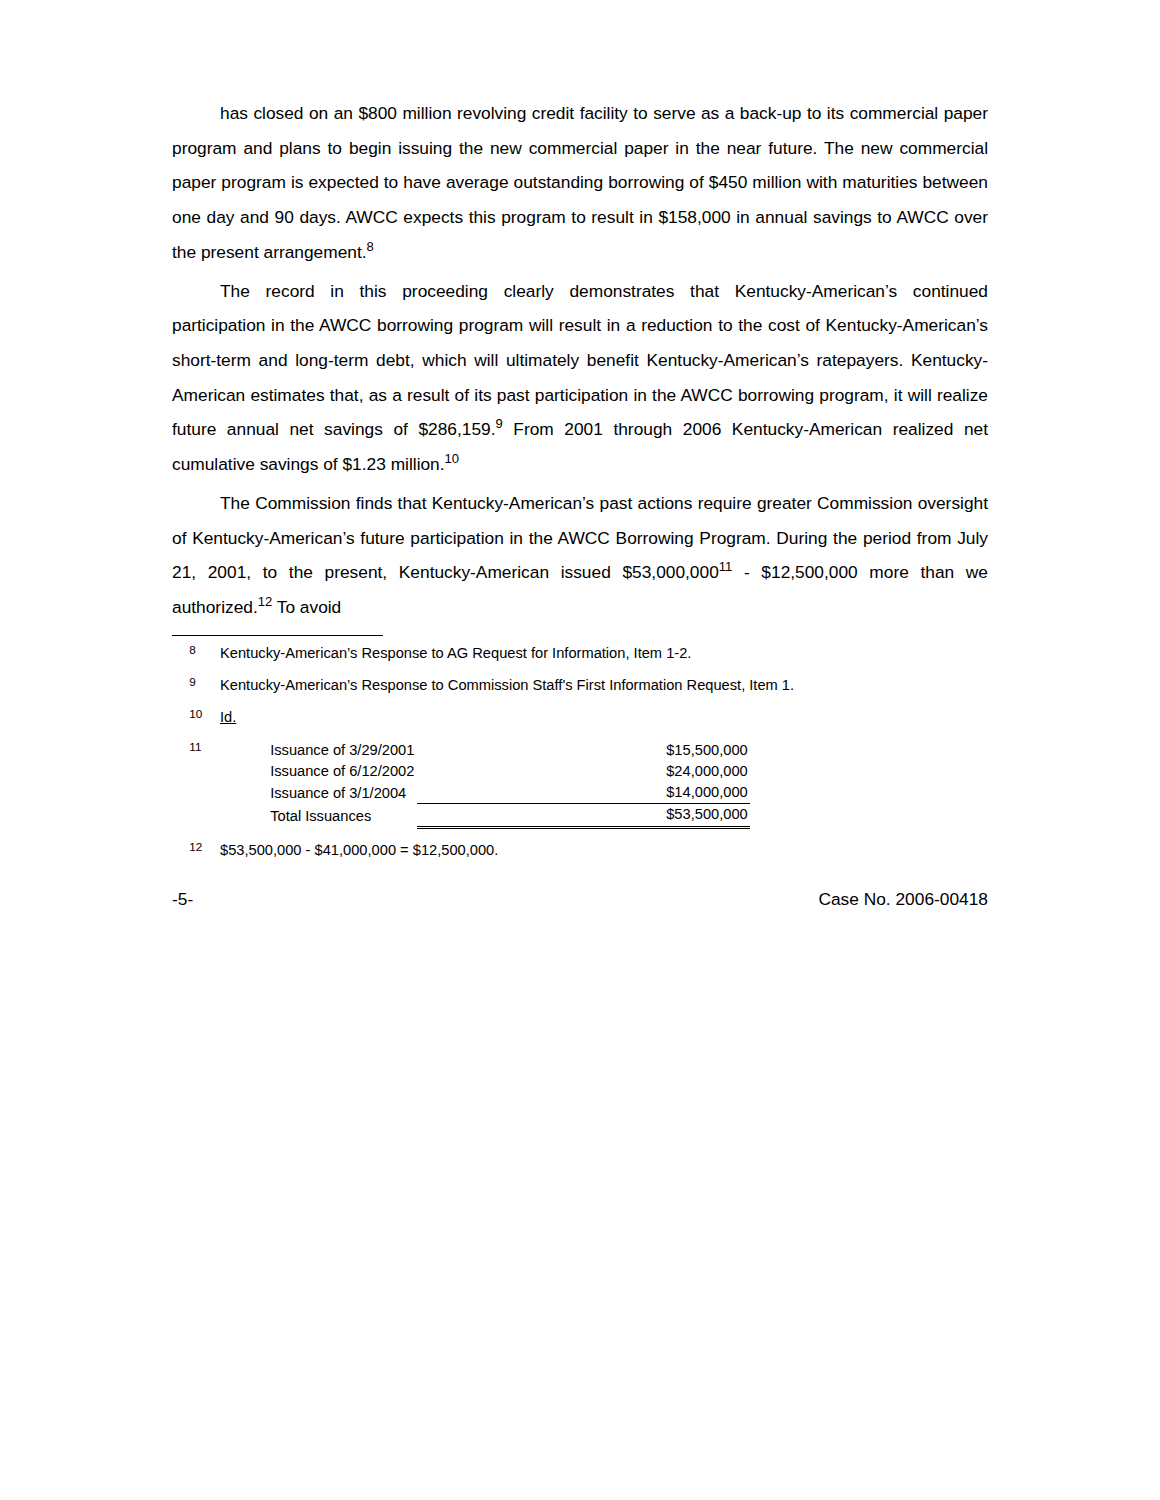has closed on an $800 million revolving credit facility to serve as a back-up to its commercial paper program and plans to begin issuing the new commercial paper in the near future. The new commercial paper program is expected to have average outstanding borrowing of $450 million with maturities between one day and 90 days. AWCC expects this program to result in $158,000 in annual savings to AWCC over the present arrangement.8
The record in this proceeding clearly demonstrates that Kentucky-American’s continued participation in the AWCC borrowing program will result in a reduction to the cost of Kentucky-American’s short-term and long-term debt, which will ultimately benefit Kentucky-American’s ratepayers. Kentucky-American estimates that, as a result of its past participation in the AWCC borrowing program, it will realize future annual net savings of $286,159.9 From 2001 through 2006 Kentucky-American realized net cumulative savings of $1.23 million.10
The Commission finds that Kentucky-American’s past actions require greater Commission oversight of Kentucky-American’s future participation in the AWCC Borrowing Program. During the period from July 21, 2001, to the present, Kentucky-American issued $53,000,00011 - $12,500,000 more than we authorized.12 To avoid
8
Kentucky-American’s Response to AG Request for Information, Item 1-2.
9
Kentucky-American’s Response to Commission Staff's First Information Request, Item 1.
10
Id.
11
| Issuance of 3/29/2001 | $15,500,000 |
| Issuance of 6/12/2002 | $24,000,000 |
| Issuance of 3/1/2004 | $14,000,000 |
| Total Issuances | $53,500,000 |
12
$53,500,000 - $41,000,000 = $12,500,000.
-5- Case No. 2006-00418